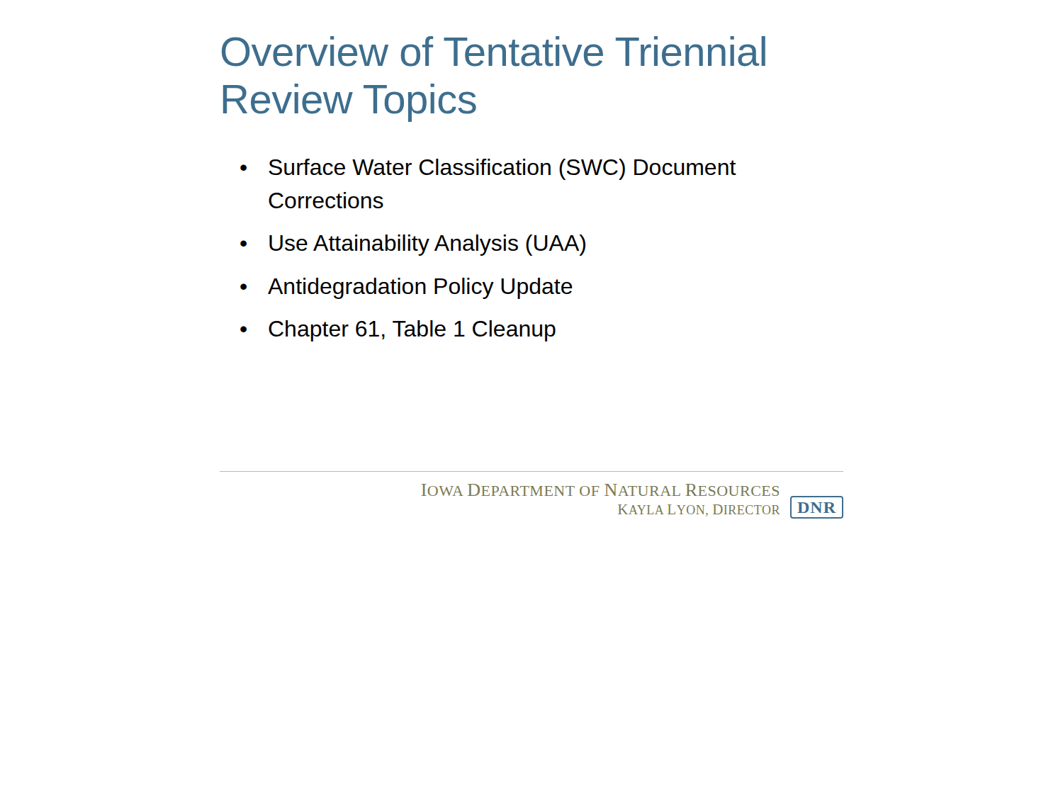Overview of Tentative Triennial Review Topics
Surface Water Classification (SWC) Document Corrections
Use Attainability Analysis (UAA)
Antidegradation Policy Update
Chapter 61, Table 1 Cleanup
IOWA DEPARTMENT OF NATURAL RESOURCES
KAYLA LYON, DIRECTOR
DNR